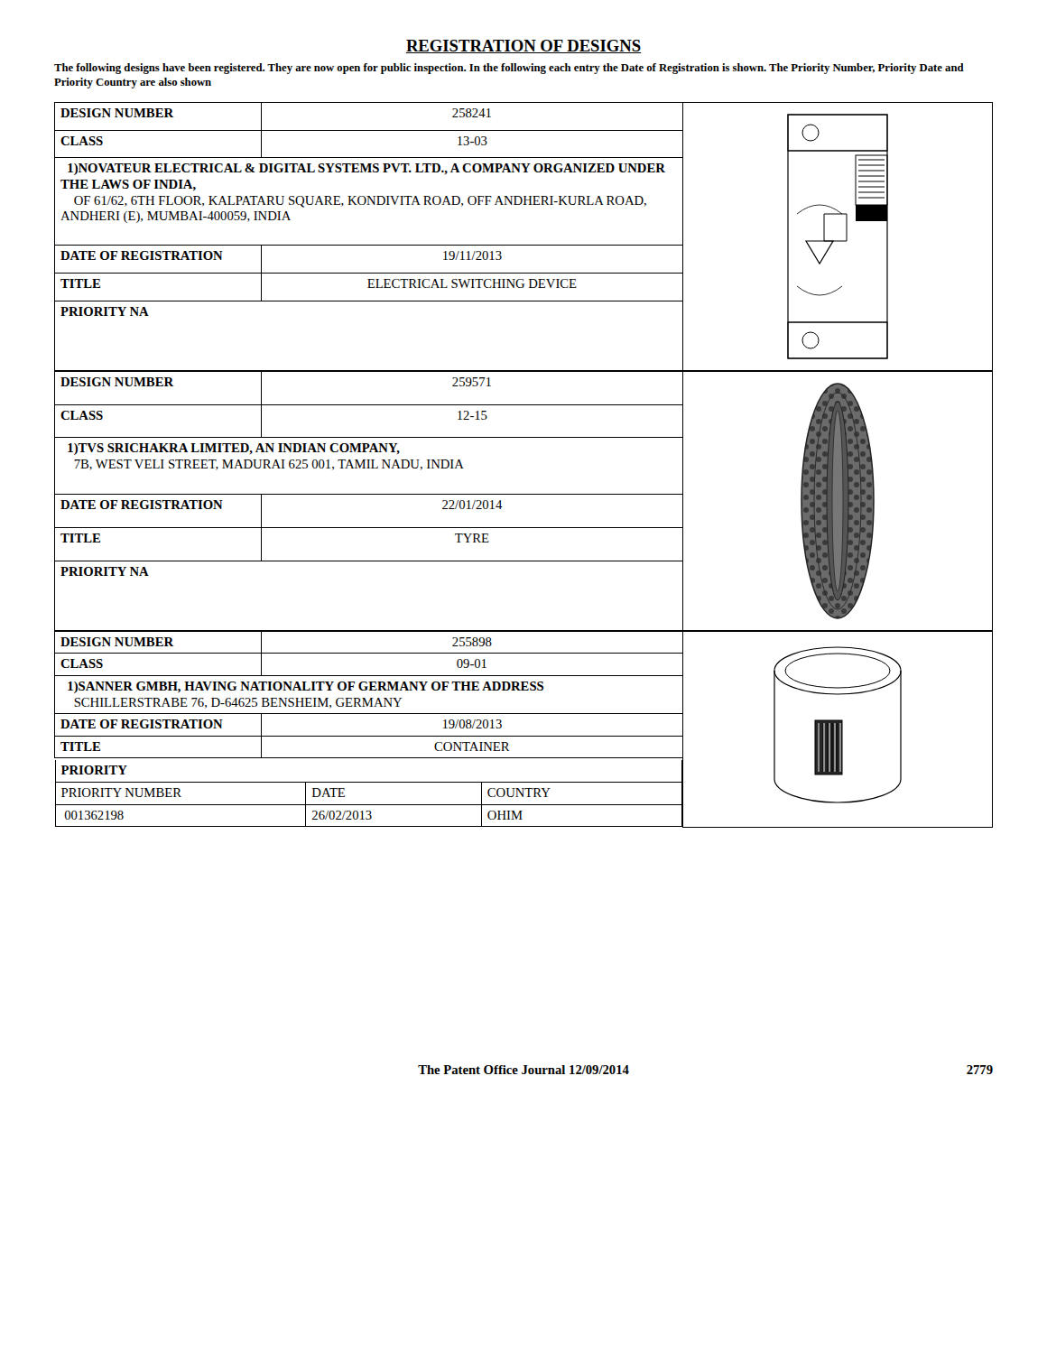REGISTRATION OF DESIGNS
The following designs have been registered. They are now open for public inspection. In the following each entry the Date of Registration is shown. The Priority Number, Priority Date and Priority Country are also shown
| DESIGN NUMBER | 258241 | |
| CLASS | 13-03 |
| 1)NOVATEUR ELECTRICAL & DIGITAL SYSTEMS PVT. LTD., A COMPANY ORGANIZED UNDER THE LAWS OF INDIA, OF 61/62, 6TH FLOOR, KALPATARU SQUARE, KONDIVITA ROAD, OFF ANDHERI-KURLA ROAD, ANDHERI (E), MUMBAI-400059, INDIA |
| DATE OF REGISTRATION | 19/11/2013 |
| TITLE | ELECTRICAL SWITCHING DEVICE |
| PRIORITY NA |
| DESIGN NUMBER | 259571 | |
| CLASS | 12-15 |
| 1)TVS SRICHAKRA LIMITED, AN INDIAN COMPANY, 7B, WEST VELI STREET, MADURAI 625 001, TAMIL NADU, INDIA |
| DATE OF REGISTRATION | 22/01/2014 |
| TITLE | TYRE |
| PRIORITY NA |
| DESIGN NUMBER | 255898 | |
| CLASS | 09-01 |
| 1)SANNER GMBH, HAVING NATIONALITY OF GERMANY OF THE ADDRESS SCHILLERSTRABE 76, D-64625 BENSHEIM, GERMANY |
| DATE OF REGISTRATION | 19/08/2013 |
| TITLE | CONTAINER |
| / PRIORITY / / PRIORITY NUMBER / DATE / COUNTRY / / 001362198 / 26/02/2013 / OHIM / |
The Patent Office Journal 12/09/2014 2779